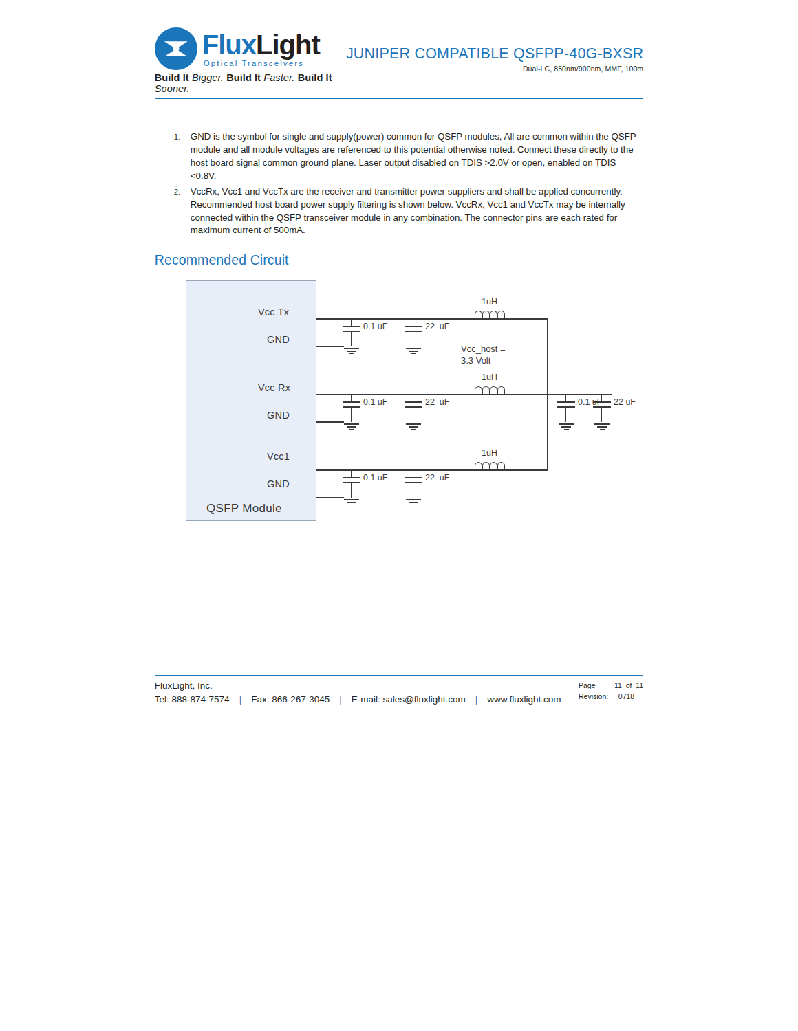Flux Light
Optical Transceivers
Build It Bigger. Build It Faster. Build It Sooner.
JUNIPER COMPATIBLE QSFPP-40G-BXSR
Dual-LC, 850nm/900nm, MMF, 100m
GND is the symbol for single and supply(power) common for QSFP modules, All are common within the QSFP module and all module voltages are referenced to this potential otherwise noted. Connect these directly to the host board signal common ground plane. Laser output disabled on TDIS >2.0V or open, enabled on TDIS <0.8V.
VccRx, Vcc1 and VccTx are the receiver and transmitter power suppliers and shall be applied concurrently. Recommended host board power supply filtering is shown below. VccRx, Vcc1 and VccTx may be internally connected within the QSFP transceiver module in any combination. The connector pins are each rated for maximum current of 500mA.
Recommended Circuit
QSFP Module
Vcc Tx
GND
Vcc Rx
GND
Vcc1
GND
0.1 uF
22 uF
1uH
0.1 uF
22 uF
1uH
0.1 uF
22 uF
1uH
Vcc_host =
3.3 Volt
0.1 uF
22 uF
FluxLight, Inc.
Tel: 888-874-7574 | Fax: 866-267-3045 | E-mail: sales@fluxlight.com | www.fluxlight.com
Page11 of 11
Revision: 0718